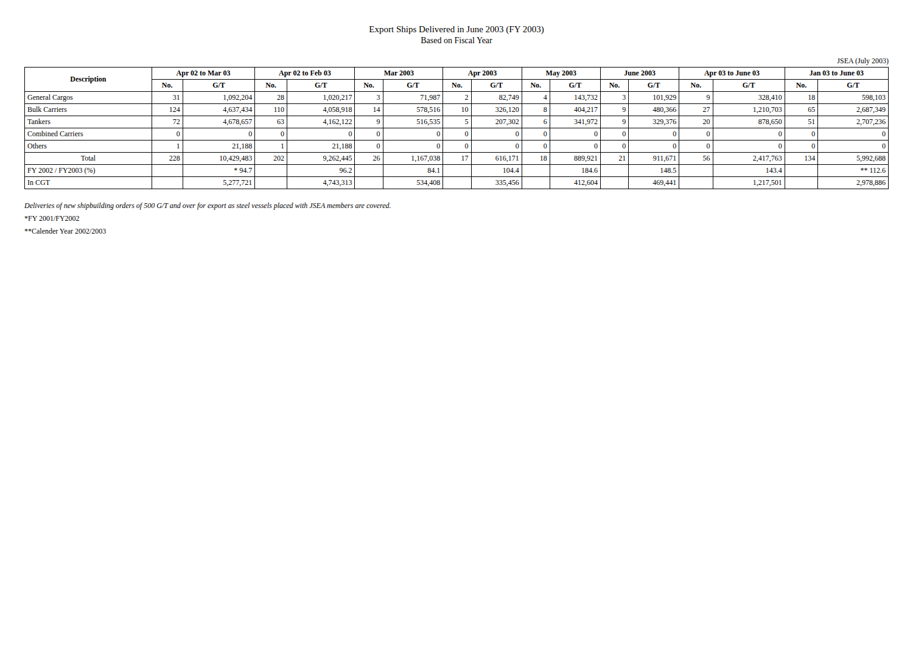Export Ships Delivered in June 2003 (FY 2003)
Based on Fiscal Year
JSEA (July 2003)
| Description | Apr 02 to Mar 03 | Apr 02 to Feb 03 | Mar 2003 | Apr 2003 | May 2003 | June 2003 | Apr 03 to June 03 | Jan 03 to June 03 |
| --- | --- | --- | --- | --- | --- | --- | --- | --- |
| No. | G/T | No. | G/T | No. | G/T | No. | G/T | No. | G/T | No. | G/T | No. | G/T | No. | G/T |
| General Cargos | 31 | 1,092,204 | 28 | 1,020,217 | 3 | 71,987 | 2 | 82,749 | 4 | 143,732 | 3 | 101,929 | 9 | 328,410 | 18 | 598,103 |
| Bulk Carriers | 124 | 4,637,434 | 110 | 4,058,918 | 14 | 578,516 | 10 | 326,120 | 8 | 404,217 | 9 | 480,366 | 27 | 1,210,703 | 65 | 2,687,349 |
| Tankers | 72 | 4,678,657 | 63 | 4,162,122 | 9 | 516,535 | 5 | 207,302 | 6 | 341,972 | 9 | 329,376 | 20 | 878,650 | 51 | 2,707,236 |
| Combined Carriers | 0 | 0 | 0 | 0 | 0 | 0 | 0 | 0 | 0 | 0 | 0 | 0 | 0 | 0 | 0 | 0 |
| Others | 1 | 21,188 | 1 | 21,188 | 0 | 0 | 0 | 0 | 0 | 0 | 0 | 0 | 0 | 0 | 0 | 0 |
| Total | 228 | 10,429,483 | 202 | 9,262,445 | 26 | 1,167,038 | 17 | 616,171 | 18 | 889,921 | 21 | 911,671 | 56 | 2,417,763 | 134 | 5,992,688 |
| FY 2002 / FY2003 (%) | | * 94.7 | | 96.2 | | 84.1 | | 104.4 | | 184.6 | | 148.5 | | 143.4 | | ** 112.6 |
| In CGT | | 5,277,721 | | 4,743,313 | | 534,408 | | 335,456 | | 412,604 | | 469,441 | | 1,217,501 | | 2,978,886 |
Deliveries of new shipbuilding orders of 500 G/T and over for export as steel vessels placed with JSEA members are covered.
*FY 2001/FY2002
**Calender Year 2002/2003